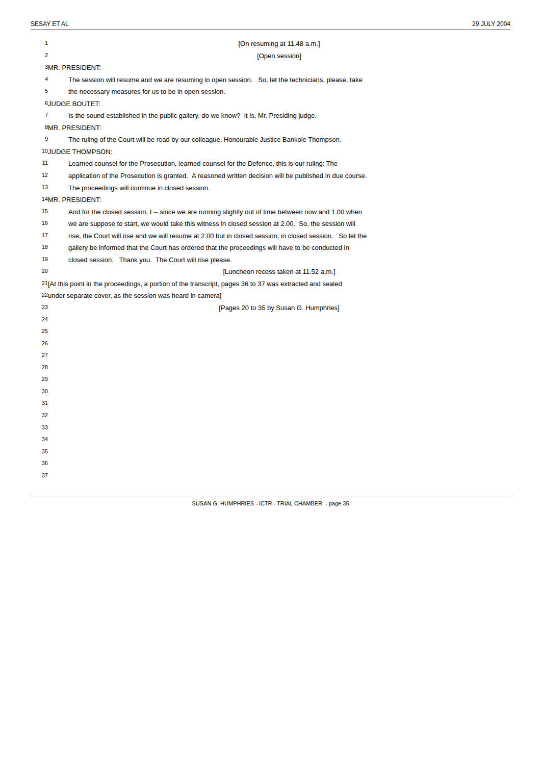SESAY ET AL 29 JULY 2004
| 1 | [On resuming at 11.48 a.m.] |
| 2 | [Open session] |
| 3 | MR. PRESIDENT: |
| 4 | The session will resume and we are resuming in open session. So, let the technicians, please, take |
| 5 | the necessary measures for us to be in open session. |
| 6 | JUDGE BOUTET: |
| 7 | Is the sound established in the public gallery, do we know? It is, Mr. Presiding judge. |
| 8 | MR. PRESIDENT: |
| 9 | The ruling of the Court will be read by our colleague, Honourable Justice Bankole Thompson. |
| 10 | JUDGE THOMPSON: |
| 11 | Learned counsel for the Prosecution, learned counsel for the Defence, this is our ruling: The |
| 12 | application of the Prosecution is granted. A reasoned written decision will be published in due course. |
| 13 | The proceedings will continue in closed session. |
| 14 | MR. PRESIDENT: |
| 15 | And for the closed session, I -- since we are running slightly out of time between now and 1.00 when |
| 16 | we are suppose to start, we would take this witness in closed session at 2.00. So, the session will |
| 17 | rise, the Court will rise and we will resume at 2.00 but in closed session, in closed session. So let the |
| 18 | gallery be informed that the Court has ordered that the proceedings will have to be conducted in |
| 19 | closed session. Thank you. The Court will rise please. |
| 20 | [Luncheon recess taken at 11.52 a.m.] |
| 21 | [At this point in the proceedings, a portion of the transcript, pages 36 to 37 was extracted and sealed |
| 22 | under separate cover, as the session was heard in camera] |
| 23 | [Pages 20 to 35 by Susan G. Humphries] |
| 24 | |
| 25 | |
| 26 | |
| 27 | |
| 28 | |
| 29 | |
| 30 | |
| 31 | |
| 32 | |
| 33 | |
| 34 | |
| 35 | |
| 36 | |
| 37 | |
SUSAN G. HUMPHRIES - ICTR - TRIAL CHAMBER - page 35